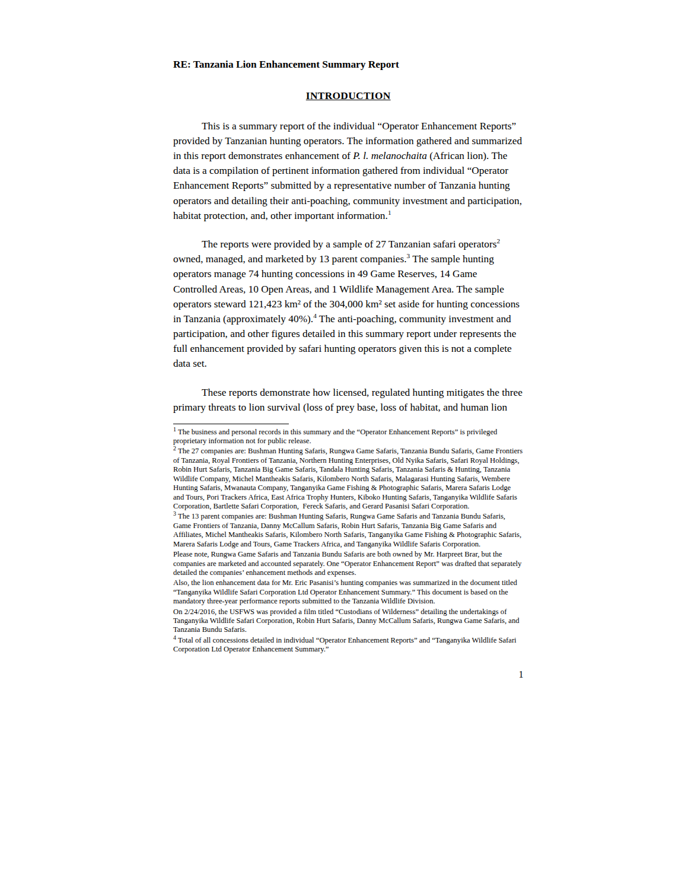RE: Tanzania Lion Enhancement Summary Report
INTRODUCTION
This is a summary report of the individual “Operator Enhancement Reports” provided by Tanzanian hunting operators. The information gathered and summarized in this report demonstrates enhancement of P. l. melanochaita (African lion). The data is a compilation of pertinent information gathered from individual “Operator Enhancement Reports” submitted by a representative number of Tanzania hunting operators and detailing their anti-poaching, community investment and participation, habitat protection, and, other important information.1
The reports were provided by a sample of 27 Tanzanian safari operators2 owned, managed, and marketed by 13 parent companies.3 The sample hunting operators manage 74 hunting concessions in 49 Game Reserves, 14 Game Controlled Areas, 10 Open Areas, and 1 Wildlife Management Area. The sample operators steward 121,423 km² of the 304,000 km² set aside for hunting concessions in Tanzania (approximately 40%).4 The anti-poaching, community investment and participation, and other figures detailed in this summary report under represents the full enhancement provided by safari hunting operators given this is not a complete data set.
These reports demonstrate how licensed, regulated hunting mitigates the three primary threats to lion survival (loss of prey base, loss of habitat, and human lion
1 The business and personal records in this summary and the “Operator Enhancement Reports” is privileged proprietary information not for public release.
2 The 27 companies are: Bushman Hunting Safaris, Rungwa Game Safaris, Tanzania Bundu Safaris, Game Frontiers of Tanzania, Royal Frontiers of Tanzania, Northern Hunting Enterprises, Old Nyika Safaris, Safari Royal Holdings, Robin Hurt Safaris, Tanzania Big Game Safaris, Tandala Hunting Safaris, Tanzania Safaris & Hunting, Tanzania Wildlife Company, Michel Mantheakis Safaris, Kilombero North Safaris, Malagarasi Hunting Safaris, Wembere Hunting Safaris, Mwanauta Company, Tanganyika Game Fishing & Photographic Safaris, Marera Safaris Lodge and Tours, Pori Trackers Africa, East Africa Trophy Hunters, Kiboko Hunting Safaris, Tanganyika Wildlife Safaris Corporation, Bartlette Safari Corporation, Fereck Safaris, and Gerard Pasanisi Safari Corporation.
3 The 13 parent companies are: Bushman Hunting Safaris, Rungwa Game Safaris and Tanzania Bundu Safaris, Game Frontiers of Tanzania, Danny McCallum Safaris, Robin Hurt Safaris, Tanzania Big Game Safaris and Affiliates, Michel Mantheakis Safaris, Kilombero North Safaris, Tanganyika Game Fishing & Photographic Safaris, Marera Safaris Lodge and Tours, Game Trackers Africa, and Tanganyika Wildlife Safaris Corporation.
Please note, Rungwa Game Safaris and Tanzania Bundu Safaris are both owned by Mr. Harpreet Brar, but the companies are marketed and accounted separately. One “Operator Enhancement Report” was drafted that separately detailed the companies’ enhancement methods and expenses.
Also, the lion enhancement data for Mr. Eric Pasanisi’s hunting companies was summarized in the document titled “Tanganyika Wildlife Safari Corporation Ltd Operator Enhancement Summary.” This document is based on the mandatory three-year performance reports submitted to the Tanzania Wildlife Division.
On 2/24/2016, the USFWS was provided a film titled “Custodians of Wilderness” detailing the undertakings of Tanganyika Wildlife Safari Corporation, Robin Hurt Safaris, Danny McCallum Safaris, Rungwa Game Safaris, and Tanzania Bundu Safaris.
4 Total of all concessions detailed in individual “Operator Enhancement Reports” and “Tanganyika Wildlife Safari Corporation Ltd Operator Enhancement Summary.”
1